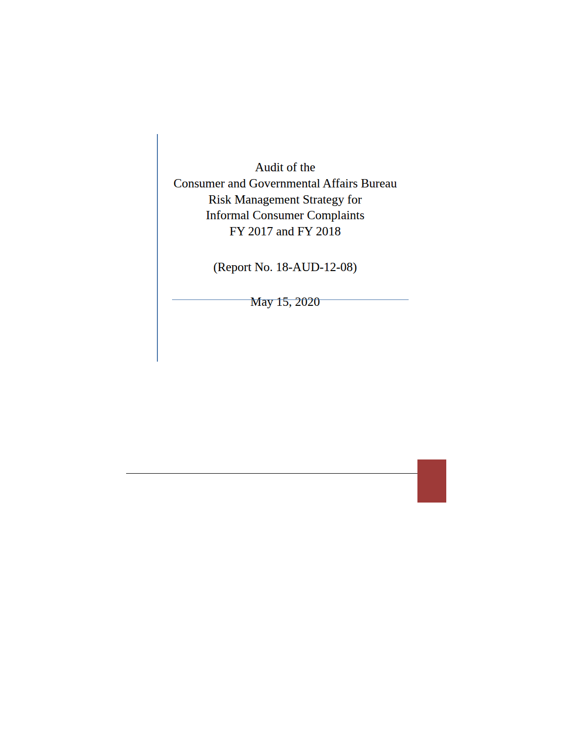Audit of the
Consumer and Governmental Affairs Bureau
Risk Management Strategy for
Informal Consumer Complaints
FY 2017 and FY 2018
(Report No. 18-AUD-12-08)
May 15, 2020